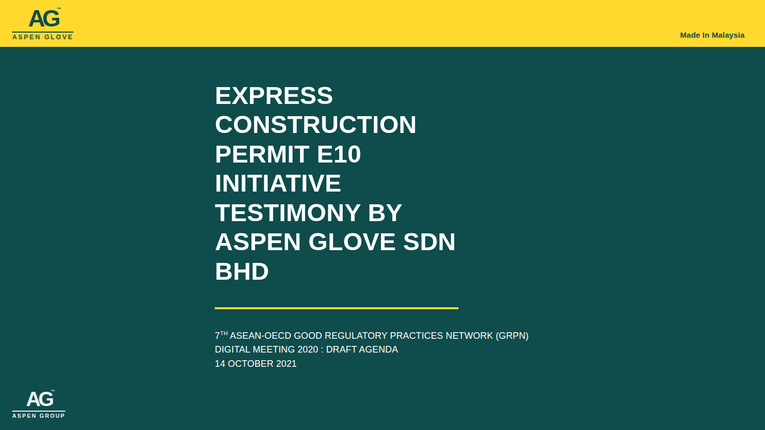AG™ ASPEN GLOVE
Made In Malaysia
Express Construction Permit E10 Initiative Testimony by Aspen Glove Sdn Bhd
7th ASEAN-OECD Good Regulatory Practices Network (GRPN)
Digital Meeting 2020 : Draft Agenda
14 October 2021
AG™ ASPEN GROUP